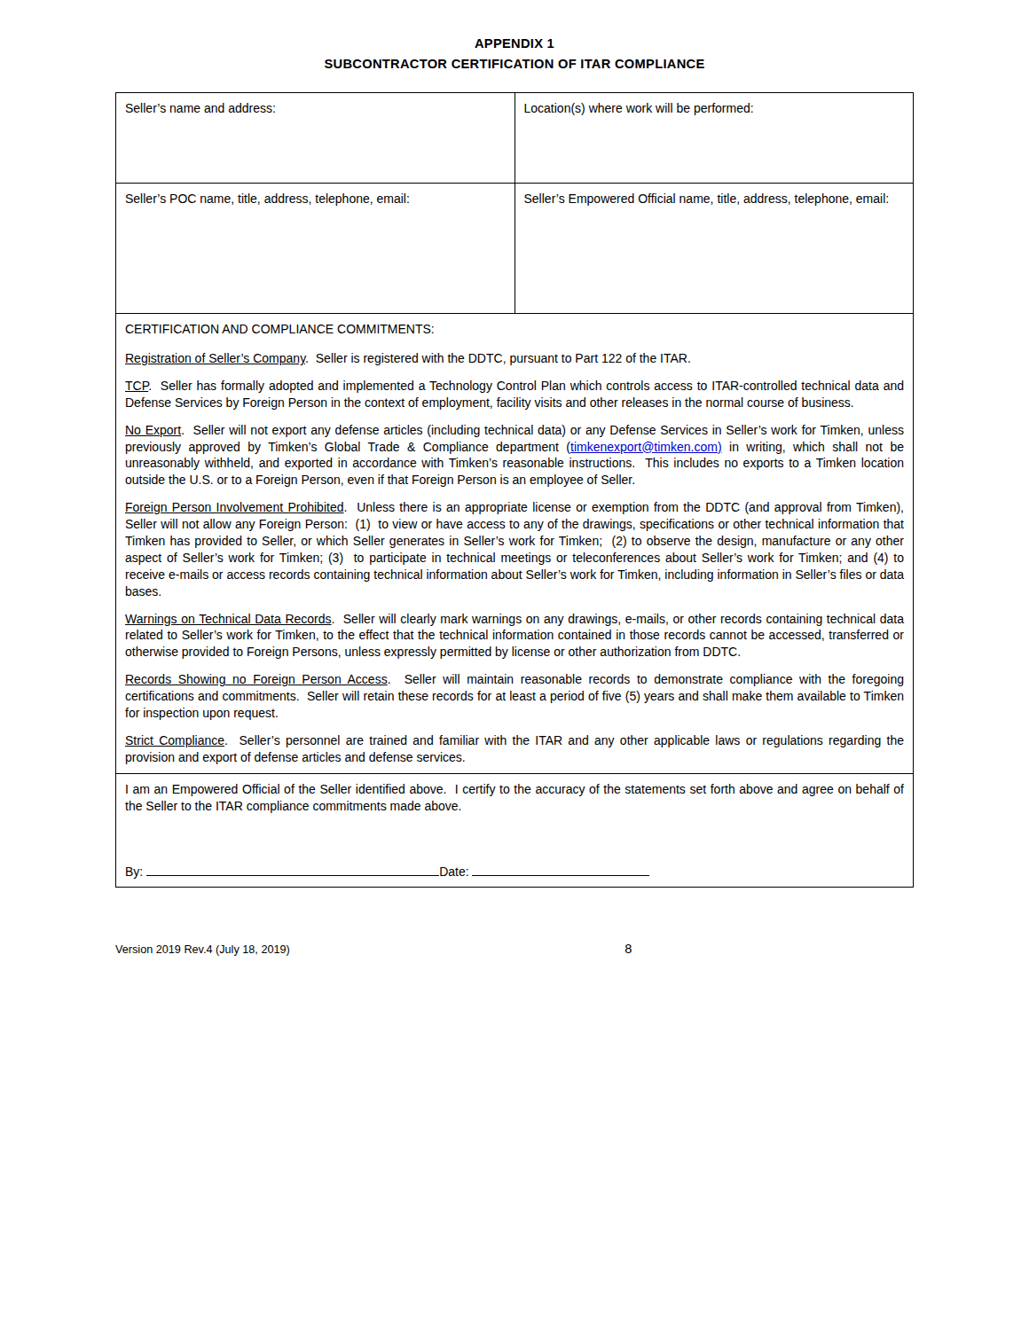APPENDIX 1
SUBCONTRACTOR CERTIFICATION OF ITAR COMPLIANCE
| Seller’s name and address: | Location(s) where work will be performed: |
| Seller’s POC name, title, address, telephone, email: | Seller’s Empowered Official name, title, address, telephone, email: |
| CERTIFICATION AND COMPLIANCE COMMITMENTS: Registration of Seller’s Company . Seller is registered with the DDTC, pursuant to Part 122 of the ITAR. TCP . Seller has formally adopted and implemented a Technology Control Plan which controls access to ITAR-controlled technical data and Defense Services by Foreign Person in the context of employment, facility visits and other releases in the normal course of business. No Export . Seller will not export any defense articles (including technical data) or any Defense Services in Seller’s work for Timken, unless previously approved by Timken’s Global Trade & Compliance department ( timkenexport@timken.com) in writing, which shall not be unreasonably withheld, and exported in accordance with Timken’s reasonable instructions. This includes no exports to a Timken location outside the U.S. or to a Foreign Person, even if that Foreign Person is an employee of Seller. Foreign Person Involvement Prohibited . Unless there is an appropriate license or exemption from the DDTC (and approval from Timken), Seller will not allow any Foreign Person: (1) to view or have access to any of the drawings, specifications or other technical information that Timken has provided to Seller, or which Seller generates in Seller’s work for Timken; (2) to observe the design, manufacture or any other aspect of Seller’s work for Timken; (3) to participate in technical meetings or teleconferences about Seller’s work for Timken; and (4) to receive e-mails or access records containing technical information about Seller’s work for Timken, including information in Seller’s files or data bases. Warnings on Technical Data Records . Seller will clearly mark warnings on any drawings, e-mails, or other records containing technical data related to Seller’s work for Timken, to the effect that the technical information contained in those records cannot be accessed, transferred or otherwise provided to Foreign Persons, unless expressly permitted by license or other authorization from DDTC. Records Showing no Foreign Person Access . Seller will maintain reasonable records to demonstrate compliance with the foregoing certifications and commitments. Seller will retain these records for at least a period of five (5) years and shall make them available to Timken for inspection upon request. Strict Compliance . Seller’s personnel are trained and familiar with the ITAR and any other applicable laws or regulations regarding the provision and export of defense articles and defense services. |
| I am an Empowered Official of the Seller identified above. I certify to the accuracy of the statements set forth above and agree on behalf of the Seller to the ITAR compliance commitments made above. By: Date: |
Version 2019 Rev.4 (July 18, 2019)
8